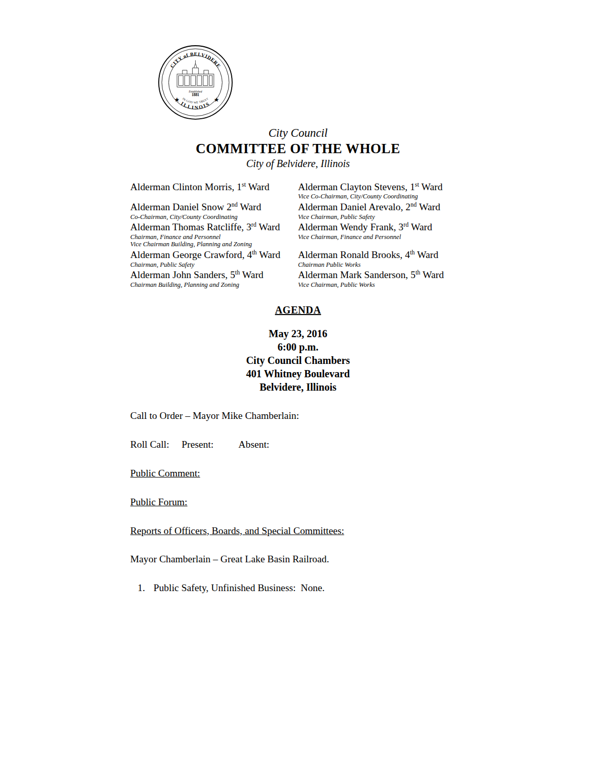CITY of BELVIDERE ILLINOIS IN GOD WE TRUST Established 1881 ★ ★
City Council
COMMITTEE OF THE WHOLE
City of Belvidere, Illinois
| Alderman Clinton Morris, 1 st Ward | Alderman Clayton Stevens, 1 st Ward Vice Co-Chairman, City/County Coordinating |
| Alderman Daniel Snow 2 nd Ward Co-Chairman, City/County Coordinating | Alderman Daniel Arevalo, 2 nd Ward Vice Chairman, Public Safety |
| Alderman Thomas Ratcliffe, 3 rd Ward Chairman, Finance and Personnel Vice Chairman Building, Planning and Zoning | Alderman Wendy Frank, 3 rd Ward Vice Chairman, Finance and Personnel |
| Alderman George Crawford, 4 th Ward Chairman, Public Safety | Alderman Ronald Brooks, 4 th Ward Chairman Public Works |
| Alderman John Sanders, 5 th Ward Chairman Building, Planning and Zoning | Alderman Mark Sanderson, 5 th Ward Vice Chairman, Public Works |
AGENDA
May 23, 2016
6:00 p.m.
City Council Chambers
401 Whitney Boulevard
Belvidere, Illinois
Call to Order – Mayor Mike Chamberlain:
Roll Call: Present: Absent:
Public Comment:
Public Forum:
Reports of Officers, Boards, and Special Committees:
Mayor Chamberlain – Great Lake Basin Railroad.
Public Safety, Unfinished Business: None.